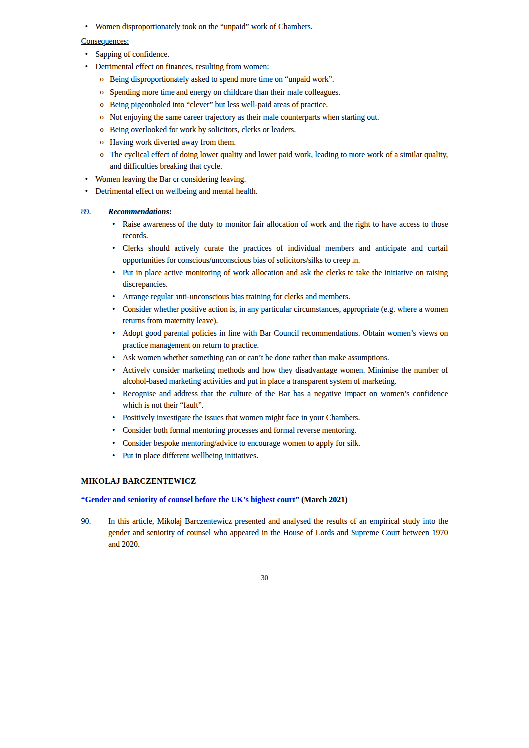Women disproportionately took on the “unpaid” work of Chambers.
Consequences:
Sapping of confidence.
Detrimental effect on finances, resulting from women:
Being disproportionately asked to spend more time on “unpaid work”.
Spending more time and energy on childcare than their male colleagues.
Being pigeonholed into “clever” but less well-paid areas of practice.
Not enjoying the same career trajectory as their male counterparts when starting out.
Being overlooked for work by solicitors, clerks or leaders.
Having work diverted away from them.
The cyclical effect of doing lower quality and lower paid work, leading to more work of a similar quality, and difficulties breaking that cycle.
Women leaving the Bar or considering leaving.
Detrimental effect on wellbeing and mental health.
89.
Recommendations:
Raise awareness of the duty to monitor fair allocation of work and the right to have access to those records.
Clerks should actively curate the practices of individual members and anticipate and curtail opportunities for conscious/unconscious bias of solicitors/silks to creep in.
Put in place active monitoring of work allocation and ask the clerks to take the initiative on raising discrepancies.
Arrange regular anti-unconscious bias training for clerks and members.
Consider whether positive action is, in any particular circumstances, appropriate (e.g. where a women returns from maternity leave).
Adopt good parental policies in line with Bar Council recommendations. Obtain women’s views on practice management on return to practice.
Ask women whether something can or can’t be done rather than make assumptions.
Actively consider marketing methods and how they disadvantage women. Minimise the number of alcohol-based marketing activities and put in place a transparent system of marketing.
Recognise and address that the culture of the Bar has a negative impact on women’s confidence which is not their “fault”.
Positively investigate the issues that women might face in your Chambers.
Consider both formal mentoring processes and formal reverse mentoring.
Consider bespoke mentoring/advice to encourage women to apply for silk.
Put in place different wellbeing initiatives.
MIKOLAJ BARCZENTEWICZ
“Gender and seniority of counsel before the UK’s highest court” (March 2021)
90.
In this article, Mikolaj Barczentewicz presented and analysed the results of an empirical study into the gender and seniority of counsel who appeared in the House of Lords and Supreme Court between 1970 and 2020.
30